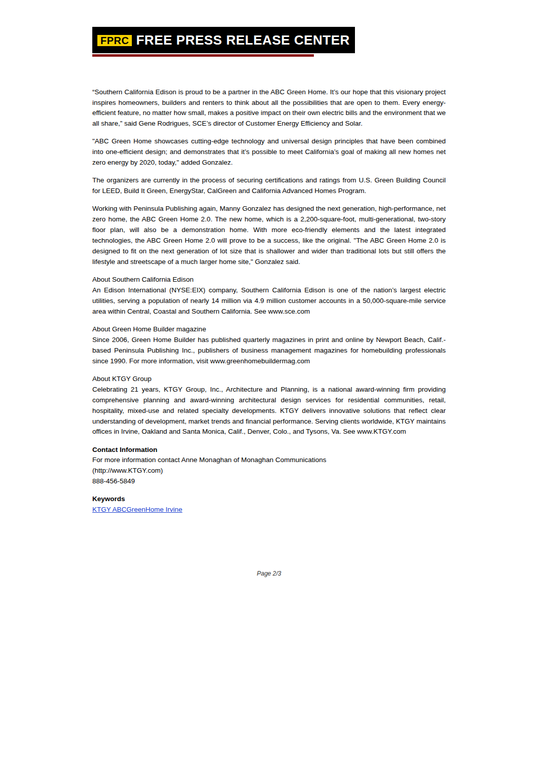FPRCFREE PRESS RELEASE CENTER
“Southern California Edison is proud to be a partner in the ABC Green Home. It’s our hope that this visionary project inspires homeowners, builders and renters to think about all the possibilities that are open to them. Every energy-efficient feature, no matter how small, makes a positive impact on their own electric bills and the environment that we all share,” said Gene Rodrigues, SCE’s director of Customer Energy Efficiency and Solar.
"ABC Green Home showcases cutting-edge technology and universal design principles that have been combined into one-efficient design; and demonstrates that it’s possible to meet California’s goal of making all new homes net zero energy by 2020, today," added Gonzalez.
The organizers are currently in the process of securing certifications and ratings from U.S. Green Building Council for LEED, Build It Green, EnergyStar, CalGreen and California Advanced Homes Program.
Working with Peninsula Publishing again, Manny Gonzalez has designed the next generation, high-performance, net zero home, the ABC Green Home 2.0. The new home, which is a 2,200-square-foot, multi-generational, two-story floor plan, will also be a demonstration home. With more eco-friendly elements and the latest integrated technologies, the ABC Green Home 2.0 will prove to be a success, like the original. "The ABC Green Home 2.0 is designed to fit on the next generation of lot size that is shallower and wider than traditional lots but still offers the lifestyle and streetscape of a much larger home site," Gonzalez said.
About Southern California Edison
An Edison International (NYSE:EIX) company, Southern California Edison is one of the nation’s largest electric utilities, serving a population of nearly 14 million via 4.9 million customer accounts in a 50,000-square-mile service area within Central, Coastal and Southern California. See www.sce.com
About Green Home Builder magazine
Since 2006, Green Home Builder has published quarterly magazines in print and online by Newport Beach, Calif.-based Peninsula Publishing Inc., publishers of business management magazines for homebuilding professionals since 1990. For more information, visit www.greenhomebuildermag.com
About KTGY Group
Celebrating 21 years, KTGY Group, Inc., Architecture and Planning, is a national award-winning firm providing comprehensive planning and award-winning architectural design services for residential communities, retail, hospitality, mixed-use and related specialty developments. KTGY delivers innovative solutions that reflect clear understanding of development, market trends and financial performance. Serving clients worldwide, KTGY maintains offices in Irvine, Oakland and Santa Monica, Calif., Denver, Colo., and Tysons, Va. See www.KTGY.com
Contact Information
For more information contact Anne Monaghan of Monaghan Communications
(http://www.KTGY.com)
888-456-5849
Keywords
KTGY ABCGreenHome Irvine
Page 2/3